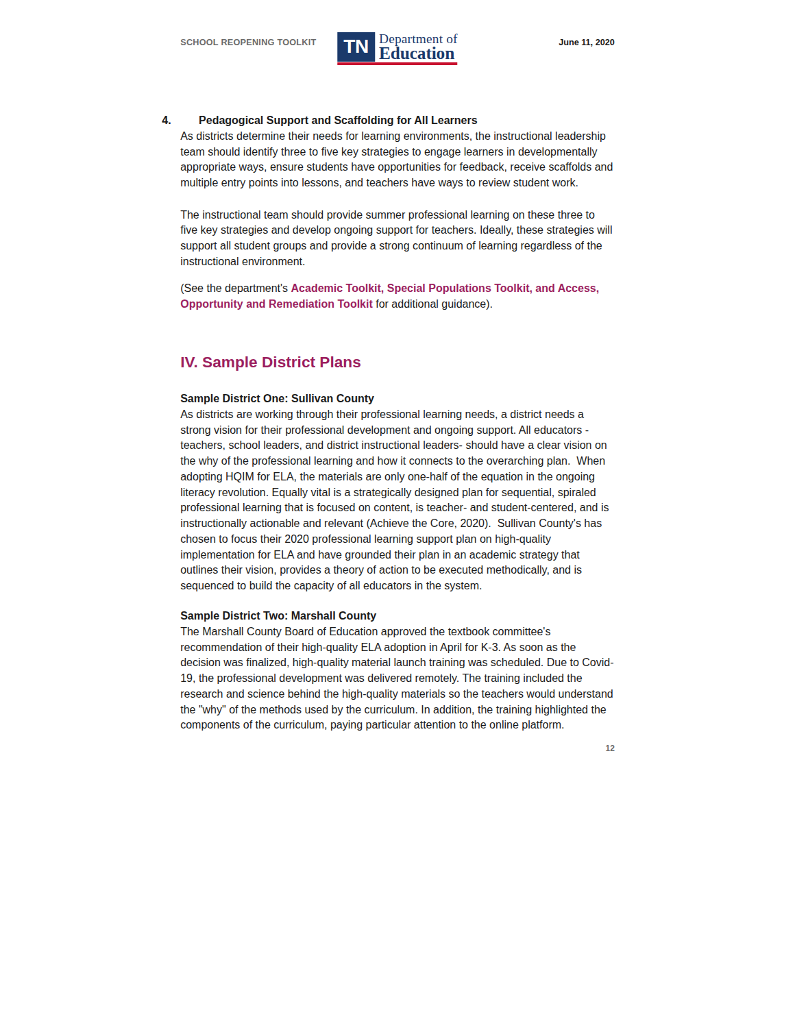SCHOOL REOPENING TOOLKIT
TN
Department of
Education
June 11, 2020
4. Pedagogical Support and Scaffolding for All Learners
As districts determine their needs for learning environments, the instructional leadership team should identify three to five key strategies to engage learners in developmentally appropriate ways, ensure students have opportunities for feedback, receive scaffolds and multiple entry points into lessons, and teachers have ways to review student work.
The instructional team should provide summer professional learning on these three to five key strategies and develop ongoing support for teachers. Ideally, these strategies will support all student groups and provide a strong continuum of learning regardless of the instructional environment.
(See the department's Academic Toolkit, Special Populations Toolkit, and Access, Opportunity and Remediation Toolkit for additional guidance).
IV. Sample District Plans
Sample District One: Sullivan County
As districts are working through their professional learning needs, a district needs a strong vision for their professional development and ongoing support. All educators - teachers, school leaders, and district instructional leaders- should have a clear vision on the why of the professional learning and how it connects to the overarching plan. When adopting HQIM for ELA, the materials are only one-half of the equation in the ongoing literacy revolution. Equally vital is a strategically designed plan for sequential, spiraled professional learning that is focused on content, is teacher- and student-centered, and is instructionally actionable and relevant (Achieve the Core, 2020). Sullivan County's has chosen to focus their 2020 professional learning support plan on high-quality implementation for ELA and have grounded their plan in an academic strategy that outlines their vision, provides a theory of action to be executed methodically, and is sequenced to build the capacity of all educators in the system.
Sample District Two: Marshall County
The Marshall County Board of Education approved the textbook committee's recommendation of their high-quality ELA adoption in April for K-3. As soon as the decision was finalized, high-quality material launch training was scheduled. Due to Covid-19, the professional development was delivered remotely. The training included the research and science behind the high-quality materials so the teachers would understand the "why" of the methods used by the curriculum. In addition, the training highlighted the components of the curriculum, paying particular attention to the online platform.
12